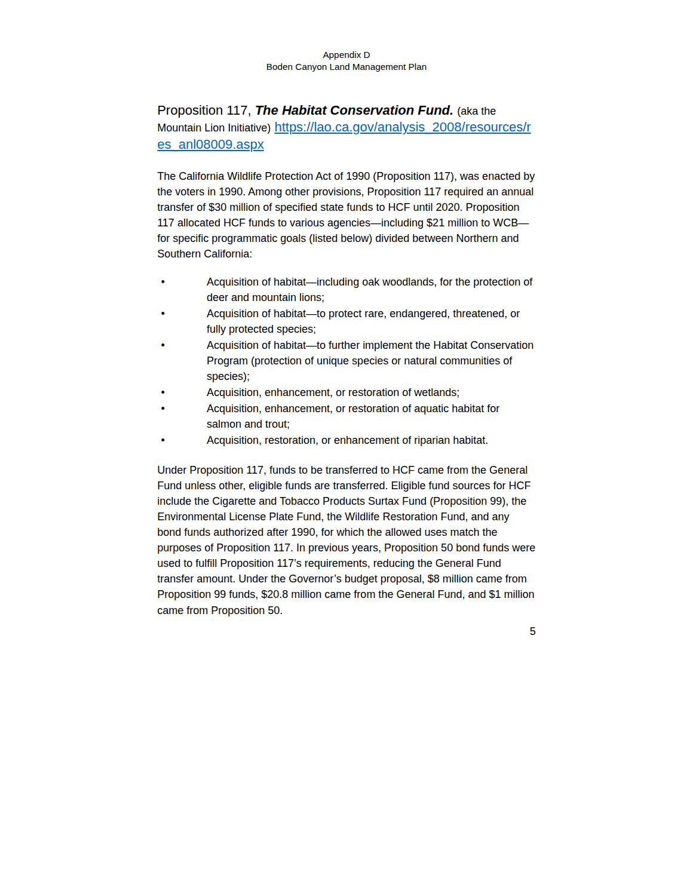Appendix D
Boden Canyon Land Management Plan
Proposition 117, The Habitat Conservation Fund. (aka the Mountain Lion Initiative) https://lao.ca.gov/analysis_2008/resources/res_anl08009.aspx
The California Wildlife Protection Act of 1990 (Proposition 117), was enacted by the voters in 1990. Among other provisions, Proposition 117 required an annual transfer of $30 million of specified state funds to HCF until 2020. Proposition 117 allocated HCF funds to various agencies—including $21 million to WCB—for specific programmatic goals (listed below) divided between Northern and Southern California:
Acquisition of habitat—including oak woodlands, for the protection of deer and mountain lions;
Acquisition of habitat—to protect rare, endangered, threatened, or fully protected species;
Acquisition of habitat—to further implement the Habitat Conservation Program (protection of unique species or natural communities of species);
Acquisition, enhancement, or restoration of wetlands;
Acquisition, enhancement, or restoration of aquatic habitat for salmon and trout;
Acquisition, restoration, or enhancement of riparian habitat.
Under Proposition 117, funds to be transferred to HCF came from the General Fund unless other, eligible funds are transferred. Eligible fund sources for HCF include the Cigarette and Tobacco Products Surtax Fund (Proposition 99), the Environmental License Plate Fund, the Wildlife Restoration Fund, and any bond funds authorized after 1990, for which the allowed uses match the purposes of Proposition 117. In previous years, Proposition 50 bond funds were used to fulfill Proposition 117’s requirements, reducing the General Fund transfer amount. Under the Governor’s budget proposal, $8 million came from Proposition 99 funds, $20.8 million came from the General Fund, and $1 million came from Proposition 50.
5